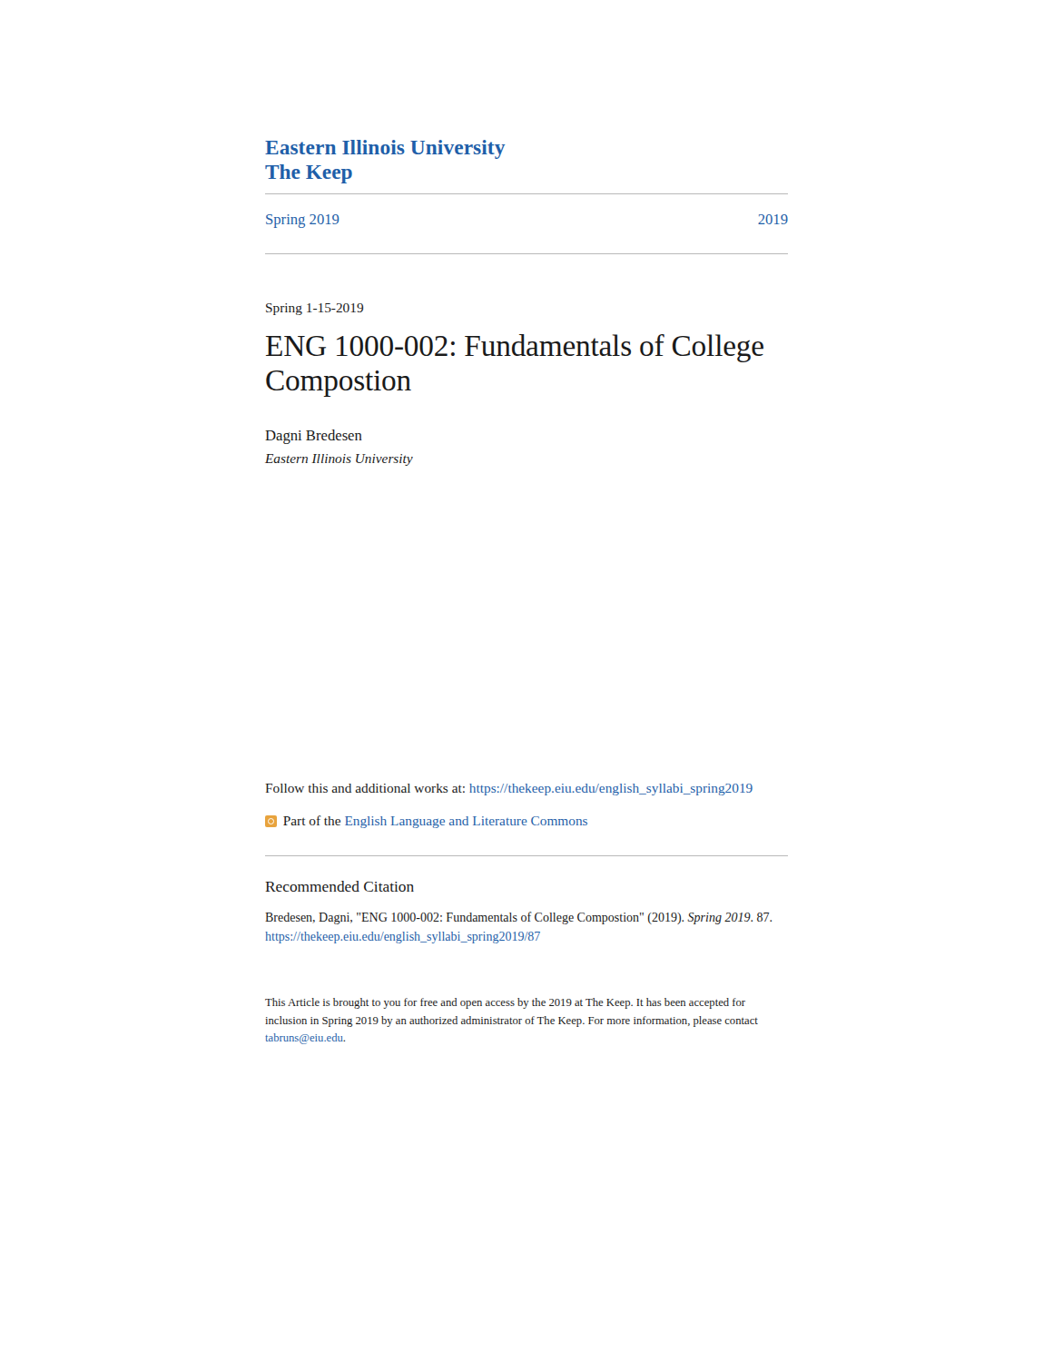Eastern Illinois University
The Keep
Spring 2019
2019
Spring 1-15-2019
ENG 1000-002: Fundamentals of College Compostion
Dagni Bredesen
Eastern Illinois University
Follow this and additional works at: https://thekeep.eiu.edu/english_syllabi_spring2019
Part of the English Language and Literature Commons
Recommended Citation
Bredesen, Dagni, "ENG 1000-002: Fundamentals of College Compostion" (2019). Spring 2019. 87.
https://thekeep.eiu.edu/english_syllabi_spring2019/87
This Article is brought to you for free and open access by the 2019 at The Keep. It has been accepted for inclusion in Spring 2019 by an authorized administrator of The Keep. For more information, please contact tabruns@eiu.edu.